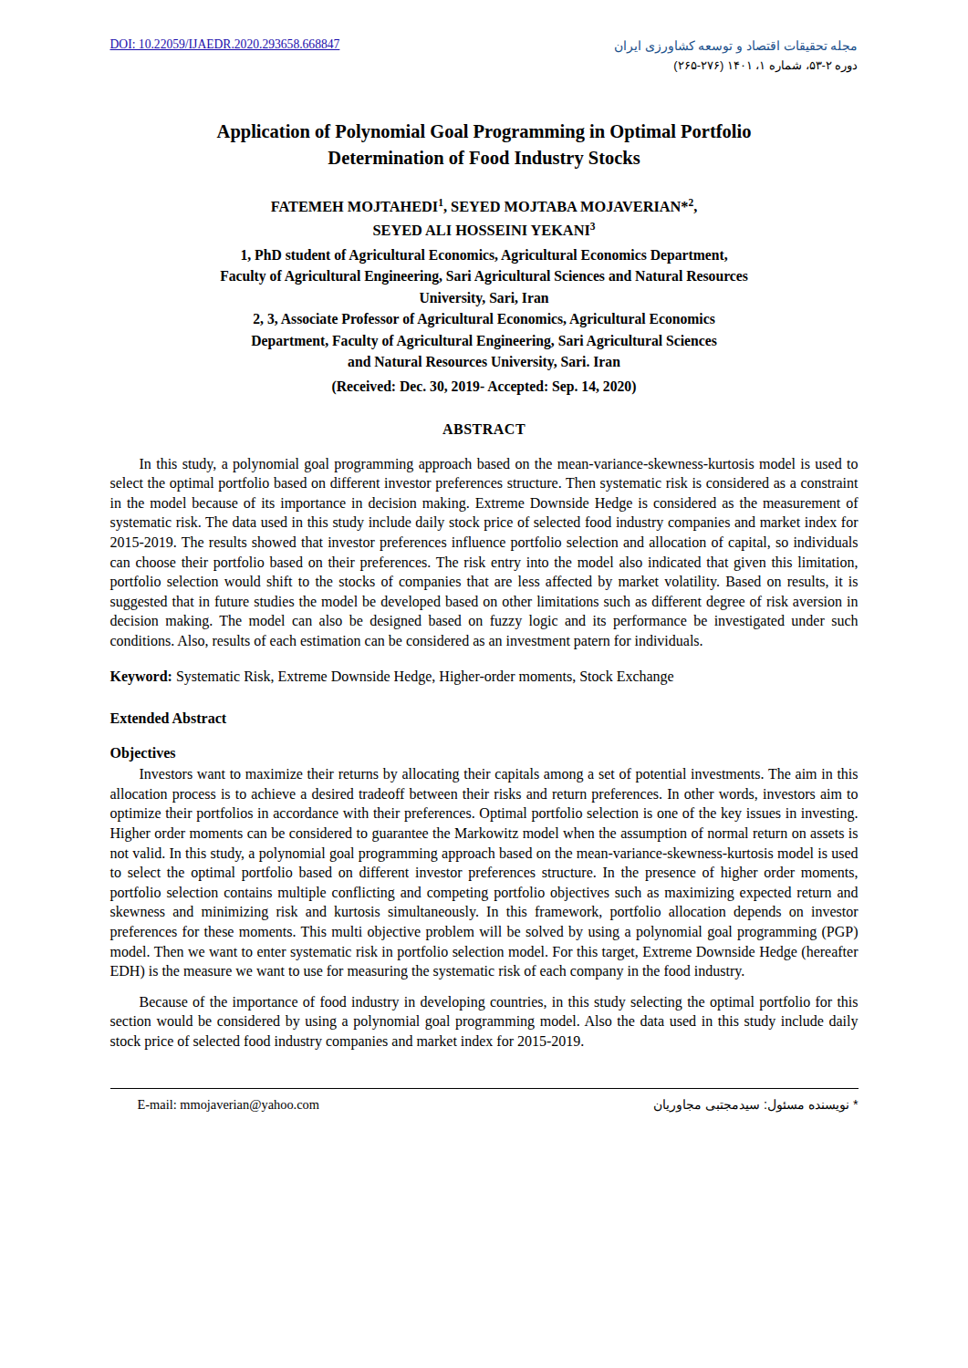DOI: 10.22059/IJAEDR.2020.293658.668847
مجله تحقیقات اقتصاد و توسعه کشاورزی ایران
دوره ۲-۵۳، شماره ۱، ۱۴۰۱ (۲۷۶-۲۶۵)
Application of Polynomial Goal Programming in Optimal Portfolio
Determination of Food Industry Stocks
FATEMEH MOJTAHEDI1, SEYED MOJTABA MOJAVERIAN*2,
SEYED ALI HOSSEINI YEKANI3
1, PhD student of Agricultural Economics, Agricultural Economics Department,
Faculty of Agricultural Engineering, Sari Agricultural Sciences and Natural Resources
University, Sari, Iran
2, 3, Associate Professor of Agricultural Economics, Agricultural Economics
Department, Faculty of Agricultural Engineering, Sari Agricultural Sciences
and Natural Resources University, Sari. Iran
(Received: Dec. 30, 2019- Accepted: Sep. 14, 2020)
ABSTRACT
In this study, a polynomial goal programming approach based on the mean-variance-skewness-kurtosis model is used to select the optimal portfolio based on different investor preferences structure. Then systematic risk is considered as a constraint in the model because of its importance in decision making. Extreme Downside Hedge is considered as the measurement of systematic risk. The data used in this study include daily stock price of selected food industry companies and market index for 2015-2019. The results showed that investor preferences influence portfolio selection and allocation of capital, so individuals can choose their portfolio based on their preferences. The risk entry into the model also indicated that given this limitation, portfolio selection would shift to the stocks of companies that are less affected by market volatility. Based on results, it is suggested that in future studies the model be developed based on other limitations such as different degree of risk aversion in decision making. The model can also be designed based on fuzzy logic and its performance be investigated under such conditions. Also, results of each estimation can be considered as an investment patern for individuals.
Keyword: Systematic Risk, Extreme Downside Hedge, Higher-order moments, Stock Exchange
Extended Abstract
Objectives
Investors want to maximize their returns by allocating their capitals among a set of potential investments. The aim in this allocation process is to achieve a desired tradeoff between their risks and return preferences. In other words, investors aim to optimize their portfolios in accordance with their preferences. Optimal portfolio selection is one of the key issues in investing. Higher order moments can be considered to guarantee the Markowitz model when the assumption of normal return on assets is not valid. In this study, a polynomial goal programming approach based on the mean-variance-skewness-kurtosis model is used to select the optimal portfolio based on different investor preferences structure. In the presence of higher order moments, portfolio selection contains multiple conflicting and competing portfolio objectives such as maximizing expected return and skewness and minimizing risk and kurtosis simultaneously. In this framework, portfolio allocation depends on investor preferences for these moments. This multi objective problem will be solved by using a polynomial goal programming (PGP) model. Then we want to enter systematic risk in portfolio selection model. For this target, Extreme Downside Hedge (hereafter EDH) is the measure we want to use for measuring the systematic risk of each company in the food industry.
Because of the importance of food industry in developing countries, in this study selecting the optimal portfolio for this section would be considered by using a polynomial goal programming model. Also the data used in this study include daily stock price of selected food industry companies and market index for 2015-2019.
E-mail: mmojaverian@yahoo.com
* نویسنده مسئول: سیدمجتبی مجاوریان